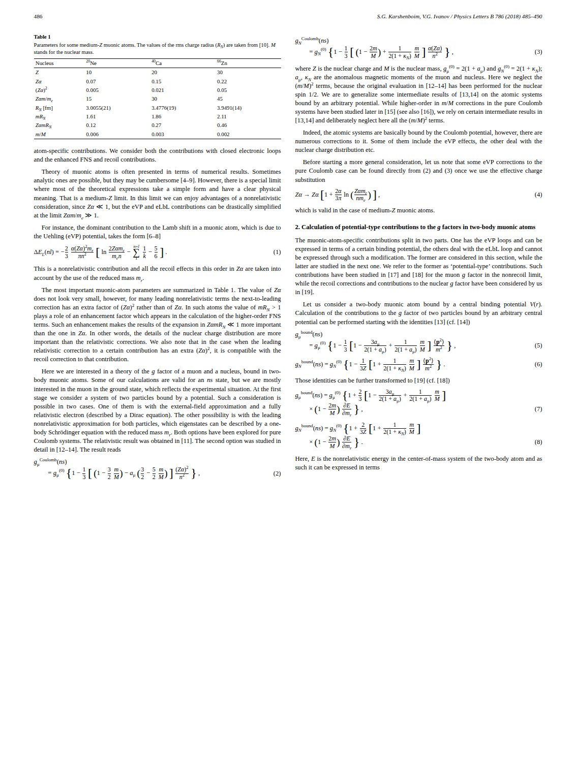486 S.G. Karshenboim, V.G. Ivanov / Physics Letters B 786 (2018) 485–490
Table 1 Parameters for some medium-Z muonic atoms. The values of the rms charge radius (RN) are taken from [10]. M stands for the nuclear mass.
| Nucleus | 20 Ne | 40 Ca | 66 Zn |
| --- | --- | --- | --- |
| Z | 10 | 20 | 30 |
| Zα | 0.07 | 0.15 | 0.22 |
| ( Zα ) 2 | 0.005 | 0.021 | 0.05 |
| Zαm / m e | 15 | 30 | 45 |
| R N [fm] | 3.0055(21) | 3.4776(19) | 3.9491(14) |
| mR N | 1.61 | 1.86 | 2.11 |
| ZαmR N | 0.12 | 0.27 | 0.46 |
| m / M | 0.006 | 0.003 | 0.002 |
atom-specific contributions. We consider both the contributions with closed electronic loops and the enhanced FNS and recoil contributions.
Theory of muonic atoms is often presented in terms of numerical results. Sometimes analytic ones are possible, but they may be cumbersome [4–9]. However, there is a special limit where most of the theoretical expressions take a simple form and have a clear physical meaning. That is a medium-Z limit. In this limit we can enjoy advantages of a nonrelativistic consideration, since Zα ≪ 1, but the eVP and eLbL contributions can be drastically simplified at the limit Zαm/me ≫ 1.
For instance, the dominant contribution to the Lamb shift in a muonic atom, which is due to the Uehling (eVP) potential, takes the form [6–8]
ΔEL(nl) = −23 α(Zα)2mr πn2 [ ln 2Zαmr men − n+l∑1 1 k − 56 ] .
(1)
This is a nonrelativistic contribution and all the recoil effects in this order in Zα are taken into account by the use of the reduced mass mr.
The most important muonic-atom parameters are summarized in Table 1. The value of Zα does not look very small, however, for many leading nonrelativistic terms the next-to-leading correction has an extra factor of (Zα)2 rather than of Zα. In such atoms the value of mRN > 1 plays a role of an enhancement factor which appears in the calculation of the higher-order FNS terms. Such an enhancement makes the results of the expansion in ZαmRN ≪ 1 more important than the one in Zα. In other words, the details of the nuclear charge distribution are more important than the relativistic corrections. We also note that in the case when the leading relativistic correction to a certain contribution has an extra (Zα)2, it is compatible with the recoil correction to that contribution.
Here we are interested in a theory of the g factor of a muon and a nucleus, bound in two-body muonic atoms. Some of our calculations are valid for an ns state, but we are mostly interested in the muon in the ground state, which reflects the experimental situation. At the first stage we consider a system of two particles bound by a potential. Such a consideration is possible in two cases. One of them is with the external-field approximation and a fully relativistic electron (described by a Dirac equation). The other possibility is with the leading nonrelativistic approximation for both particles, which eigenstates can be described by a one-body Schrödinger equation with the reduced mass mr. Both options have been explored for pure Coulomb systems. The relativistic result was obtained in [11]. The second option was studied in detail in [12–14]. The result reads
gμCoulomb(ns)
= gμ(0) {1 − 13 [ (1 − 32 mM) − aμ (32 − 52 mM) ] (Zα)2 n2 } ,
(2)
gNCoulomb(ns)
= gN(0) {1 − 13 [ (1 − 2m M) + 12(1 + κN) mM ] α(Zα) n2 } ,
(3)
where Z is the nuclear charge and M is the nuclear mass, gμ(0) = 2(1 + aμ) and gN(0) = 2(1 + κN); aμ, κN are the anomalous magnetic moments of the muon and nucleus. Here we neglect the (m/M)2 terms, because the original evaluation in [12–14] has been performed for the nuclear spin 1/2. We are to generalize some intermediate results of [13,14] on the atomic systems bound by an arbitrary potential. While higher-order in m/M corrections in the pure Coulomb systems have been studied later in [15] (see also [16]), we rely on certain intermediate results in [13,14] and deliberately neglect here all the (m/M)2 terms.
Indeed, the atomic systems are basically bound by the Coulomb potential, however, there are numerous corrections to it. Some of them include the eVP effects, the other deal with the nuclear charge distribution etc.
Before starting a more general consideration, let us note that some eVP corrections to the pure Coulomb case can be found directly from (2) and (3) once we use the effective charge substitution
Zα → Zα [1 + 2α 3π ln (Zαmr nme) ] ,
(4)
which is valid in the case of medium-Z muonic atoms.
2. Calculation of potential-type contributions to the g factors in two-body muonic atoms
The muonic-atom-specific contributions split in two parts. One has the eVP loops and can be expressed in terms of a certain binding potential, the others deal with the eLbL loop and cannot be expressed through such a modification. The former are considered in this section, while the latter are studied in the next one. We refer to the former as ‘potential-type’ contributions. Such contributions have been studied in [17] and [18] for the muon g factor in the nonrecoil limit, while the recoil corrections and contributions to the nuclear g factor have been considered by us in [19].
Let us consider a two-body muonic atom bound by a central binding potential V(r). Calculation of the contributions to the g factor of two particles bound by an arbitrary central potential can be performed starting with the identities [13] (cf. [14])
gμbound(ns)
= gμ(0) {1 − 13 [1 − 3aμ 2(1 + aμ) + 12(1 + aμ) mM ] ⟨p2⟩m2 } ,
(5)
gNbound(ns) = gN(0) {1 − 13Z [1 + 12(1 + κN) mM ] ⟨p2⟩m2 } .
(6)
Those identities can be further transformed to [19] (cf. [18])
gμbound(ns) = gμ(0) {1 + 23 [1 − 3aμ 2(1 + aμ) + 12(1 + aμ) mM ]
× (1 − 2m M) ∂E∂mr } ,
(7)
gNbound(ns) = gN(0) {1 + 23Z [1 + 12(1 + κN) mM ]
× (1 − 2m M) ∂E∂mr } .
(8)
Here, E is the nonrelativistic energy in the center-of-mass system of the two-body atom and as such it can be expressed in terms